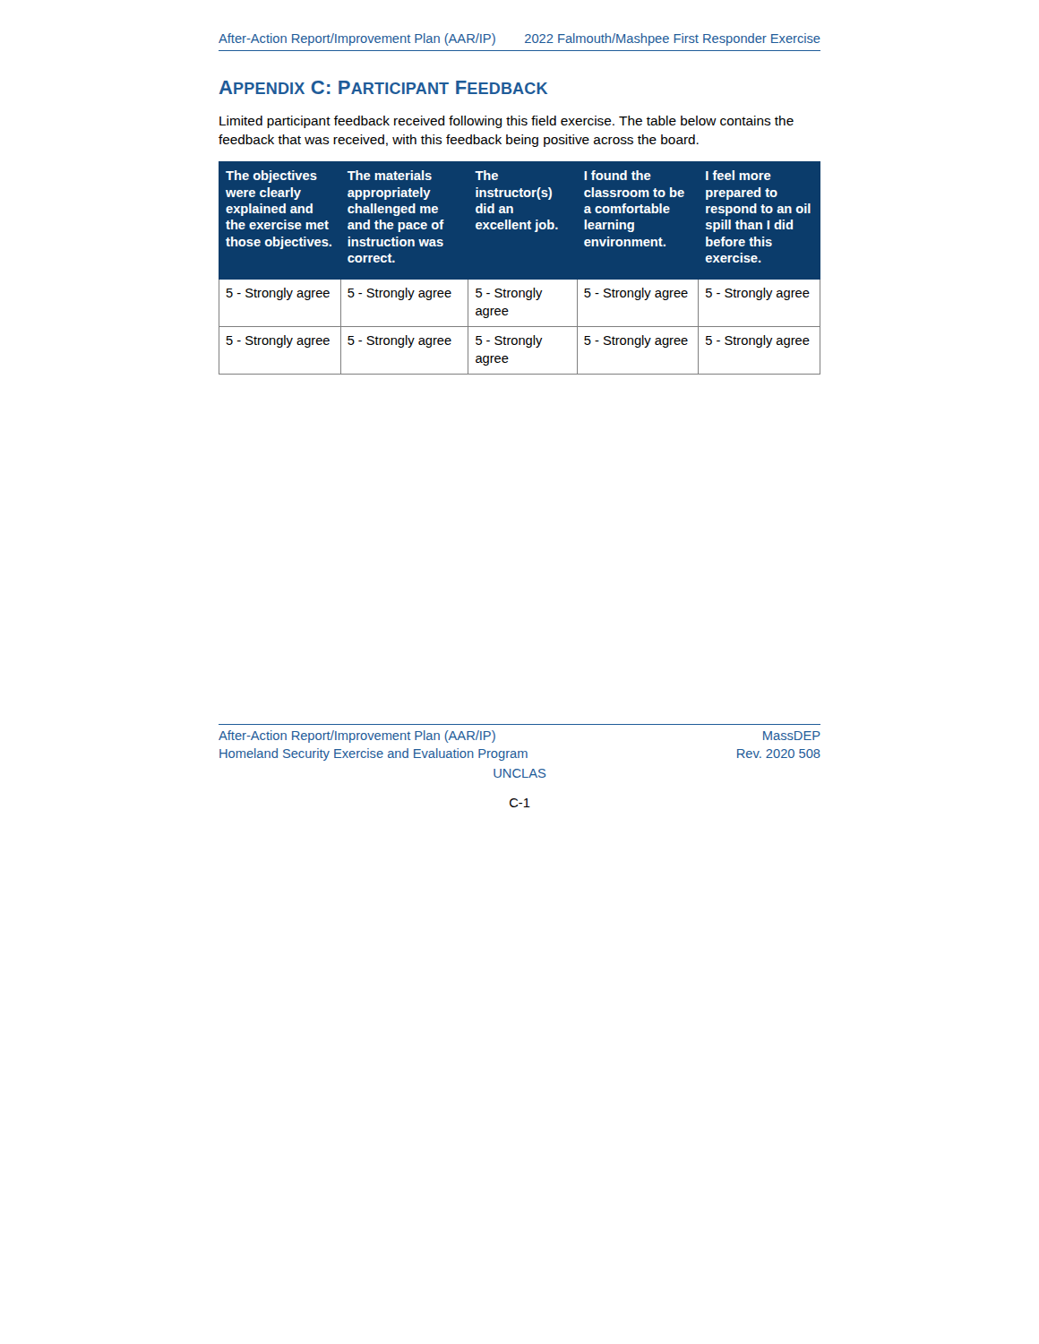After-Action Report/Improvement Plan (AAR/IP)
2022 Falmouth/Mashpee First Responder Exercise
APPENDIX C: PARTICIPANT FEEDBACK
Limited participant feedback received following this field exercise. The table below contains the feedback that was received, with this feedback being positive across the board.
| The objectives were clearly explained and the exercise met those objectives. | The materials appropriately challenged me and the pace of instruction was correct. | The instructor(s) did an excellent job. | I found the classroom to be a comfortable learning environment. | I feel more prepared to respond to an oil spill than I did before this exercise. |
| --- | --- | --- | --- | --- |
| 5 - Strongly agree | 5 - Strongly agree | 5 - Strongly agree | 5 - Strongly agree | 5 - Strongly agree |
| 5 - Strongly agree | 5 - Strongly agree | 5 - Strongly agree | 5 - Strongly agree | 5 - Strongly agree |
After-Action Report/Improvement Plan (AAR/IP)
MassDEP
Homeland Security Exercise and Evaluation Program
Rev. 2020 508
UNCLAS
C-1